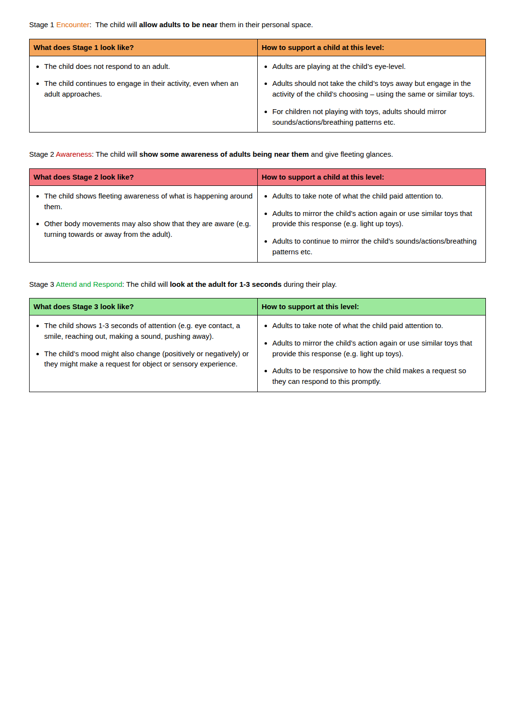Stage 1 Encounter: The child will allow adults to be near them in their personal space.
| What does Stage 1 look like? | How to support a child at this level: |
| --- | --- |
| The child does not respond to an adult. The child continues to engage in their activity, even when an adult approaches. | Adults are playing at the child’s eye-level. Adults should not take the child’s toys away but engage in the activity of the child’s choosing – using the same or similar toys. For children not playing with toys, adults should mirror sounds/actions/breathing patterns etc. |
Stage 2 Awareness: The child will show some awareness of adults being near them and give fleeting glances.
| What does Stage 2 look like? | How to support a child at this level: |
| --- | --- |
| The child shows fleeting awareness of what is happening around them. Other body movements may also show that they are aware (e.g. turning towards or away from the adult). | Adults to take note of what the child paid attention to. Adults to mirror the child’s action again or use similar toys that provide this response (e.g. light up toys). Adults to continue to mirror the child’s sounds/actions/breathing patterns etc. |
Stage 3 Attend and Respond: The child will look at the adult for 1-3 seconds during their play.
| What does Stage 3 look like? | How to support at this level: |
| --- | --- |
| The child shows 1-3 seconds of attention (e.g. eye contact, a smile, reaching out, making a sound, pushing away). The child’s mood might also change (positively or negatively) or they might make a request for object or sensory experience. | Adults to take note of what the child paid attention to. Adults to mirror the child’s action again or use similar toys that provide this response (e.g. light up toys). Adults to be responsive to how the child makes a request so they can respond to this promptly. |